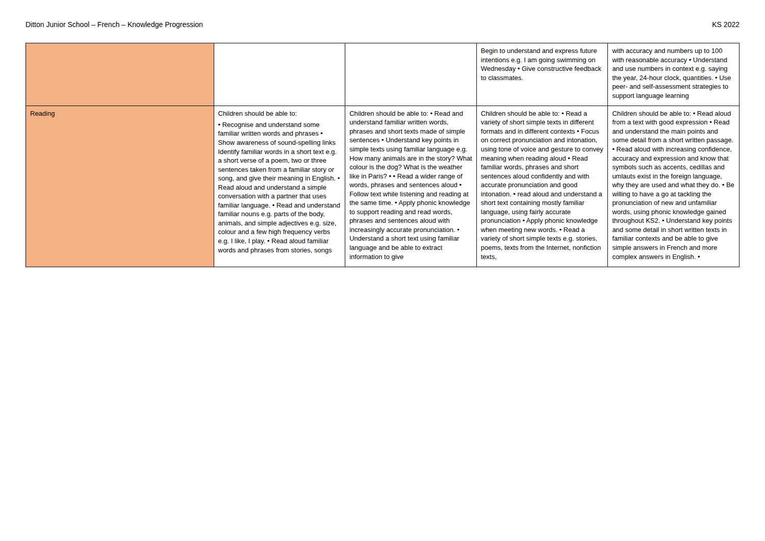Ditton Junior School – French – Knowledge Progression
KS 2022
| | | | Begin to understand and express future intentions e.g. I am going swimming on Wednesday • Give constructive feedback to classmates. | with accuracy and numbers up to 100 with reasonable accuracy • Understand and use numbers in context e.g. saying the year, 24-hour clock, quantities. • Use peer- and self-assessment strategies to support language learning |
| Reading | Children should be able to: • Recognise and understand some familiar written words and phrases • Show awareness of sound-spelling links Identify familiar words in a short text e.g. a short verse of a poem, two or three sentences taken from a familiar story or song, and give their meaning in English. • Read aloud and understand a simple conversation with a partner that uses familiar language. • Read and understand familiar nouns e.g. parts of the body, animals, and simple adjectives e.g. size, colour and a few high frequency verbs e.g. I like, I play. • Read aloud familiar words and phrases from stories, songs | Children should be able to: • Read and understand familiar written words, phrases and short texts made of simple sentences • Understand key points in simple texts using familiar language e.g. How many animals are in the story? What colour is the dog? What is the weather like in Paris? • • Read a wider range of words, phrases and sentences aloud • Follow text while listening and reading at the same time. • Apply phonic knowledge to support reading and read words, phrases and sentences aloud with increasingly accurate pronunciation. • Understand a short text using familiar language and be able to extract information to give | Children should be able to: • Read a variety of short simple texts in different formats and in different contexts • Focus on correct pronunciation and intonation, using tone of voice and gesture to convey meaning when reading aloud • Read familiar words, phrases and short sentences aloud confidently and with accurate pronunciation and good intonation. • read aloud and understand a short text containing mostly familiar language, using fairly accurate pronunciation • Apply phonic knowledge when meeting new words. • Read a variety of short simple texts e.g. stories, poems, texts from the Internet, nonfiction texts, | Children should be able to: • Read aloud from a text with good expression • Read and understand the main points and some detail from a short written passage. • Read aloud with increasing confidence, accuracy and expression and know that symbols such as accents, cedillas and umlauts exist in the foreign language, why they are used and what they do. • Be willing to have a go at tackling the pronunciation of new and unfamiliar words, using phonic knowledge gained throughout KS2. • Understand key points and some detail in short written texts in familiar contexts and be able to give simple answers in French and more complex answers in English. • |